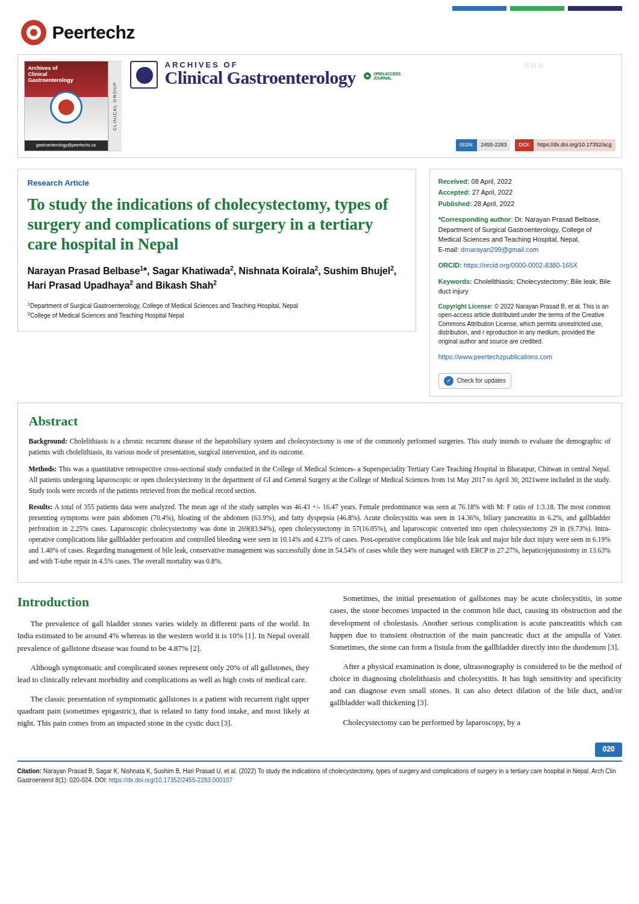Peertechz
Archives of
Clinical
Gastroenterology
gastroenterology@peertechz.us
CLINICAL GROUP
▤ ▤ ▤
ARCHIVES OF
Clinical Gastroenterology a OPEN ACCESS
JOURNAL
ISSN: 2455-2283
DOI: https://dx.doi.org/10.17352/acg
Research Article
To study the indications of cholecystectomy, types of surgery and complications of surgery in a tertiary care hospital in Nepal
Narayan Prasad Belbase1*, Sagar Khatiwada2, Nishnata Koirala2, Sushim Bhujel2, Hari Prasad Upadhaya2 and Bikash Shah2
1Department of Surgical Gastroenterology, College of Medical Sciences and Teaching Hospital, Nepal
2College of Medical Sciences and Teaching Hospital Nepal
Received: 08 April, 2022
Accepted: 27 April, 2022
Published: 28 April, 2022
*Corresponding author: Dr. Narayan Prasad Belbase, Department of Surgical Gastroenterology, College of Medical Sciences and Teaching Hospital, Nepal,
E-mail: drnarayan299@gmail.com
ORCID: https://orcid.org/0000-0002-8380-165X
Keywords: Cholelithiasis; Cholecystectomy; Bile leak; Bile duct injury
Copyright License: © 2022 Narayan Prasad B, et al. This is an open-access article distributed under the terms of the Creative Commons Attribution License, which permits unrestricted use, distribution, and r eproduction in any medium, provided the original author and source are credited.
https://www.peertechzpublications.com
✓ Check for updates
Abstract
Background: Cholelithiasis is a chronic recurrent disease of the hepatobiliary system and cholecystectomy is one of the commonly performed surgeries. This study intends to evaluate the demographic of patients with cholelithiasis, its various mode of presentation, surgical intervention, and its outcome.
Methods: This was a quantitative retrospective cross-sectional study conducted in the College of Medical Sciences- a Superspeciality Tertiary Care Teaching Hospital in Bharatpur, Chitwan in central Nepal. All patients undergoing laparoscopic or open cholecystectomy in the department of GI and General Surgery at the College of Medical Sciences from 1st May 2017 to April 30, 2021were included in the study. Study tools were records of the patients retrieved from the medical record section.
Results: A total of 355 patients data were analyzed. The mean age of the study samples was 46.43 +/- 16.47 years. Female predominance was seen at 76.18% with M: F ratio of 1:3.18. The most common presenting symptoms were pain abdomen (70.4%), bloating of the abdomen (63.9%), and fatty dyspepsia (46.8%). Acute cholecystitis was seen in 14.36%, biliary pancreatitis in 6.2%, and gallbladder perforation in 2.25% cases. Laparoscopic cholecystectomy was done in 269(83.94%), open cholecystectomy in 57(16.05%), and laparoscopic converted into open cholecystectomy 29 in (9.73%). Intra-operative complications like gallbladder perforation and controlled bleeding were seen in 10.14% and 4.23% of cases. Post-operative complications like bile leak and major bile duct injury were seen in 6.19% and 1.40% of cases. Regarding management of bile leak, conservative management was successfully done in 54.54% of cases while they were managed with ERCP in 27.27%, hepaticojejunostomy in 13.63% and with T-tube repair in 4.5% cases. The overall mortality was 0.8%.
Introduction
The prevalence of gall bladder stones varies widely in different parts of the world. In India estimated to be around 4% whereas in the western world it is 10% [1]. In Nepal overall prevalence of gallstone disease was found to be 4.87% [2].
Although symptomatic and complicated stones represent only 20% of all gallstones, they lead to clinically relevant morbidity and complications as well as high costs of medical care.
The classic presentation of symptomatic gallstones is a patient with recurrent right upper quadrant pain (sometimes epigastric), that is related to fatty food intake, and most likely at night. This pain comes from an impacted stone in the cystic duct [3].
Sometimes, the initial presentation of gallstones may be acute cholecystitis, in some cases, the stone becomes impacted in the common bile duct, causing its obstruction and the development of cholestasis. Another serious complication is acute pancreatitis which can happen due to transient obstruction of the main pancreatic duct at the ampulla of Vater. Sometimes, the stone can form a fistula from the gallbladder directly into the duodenum [3].
After a physical examination is done, ultrasonography is considered to be the method of choice in diagnosing cholelithiasis and cholecystitis. It has high sensitivity and specificity and can diagnose even small stones. It can also detect dilation of the bile duct, and/or gallbladder wall thickening [3].
Cholecystectomy can be performed by laparoscopy, by a
020
Citation: Narayan Prasad B, Sagar K, Nishnata K, Sushim B, Hari Prasad U, et al. (2022) To study the indications of cholecystectomy, types of surgery and complications of surgery in a tertiary care hospital in Nepal. Arch Clin Gastroenterol 8(1): 020-024. DOI: https://dx.doi.org/10.17352/2455-2283.000107